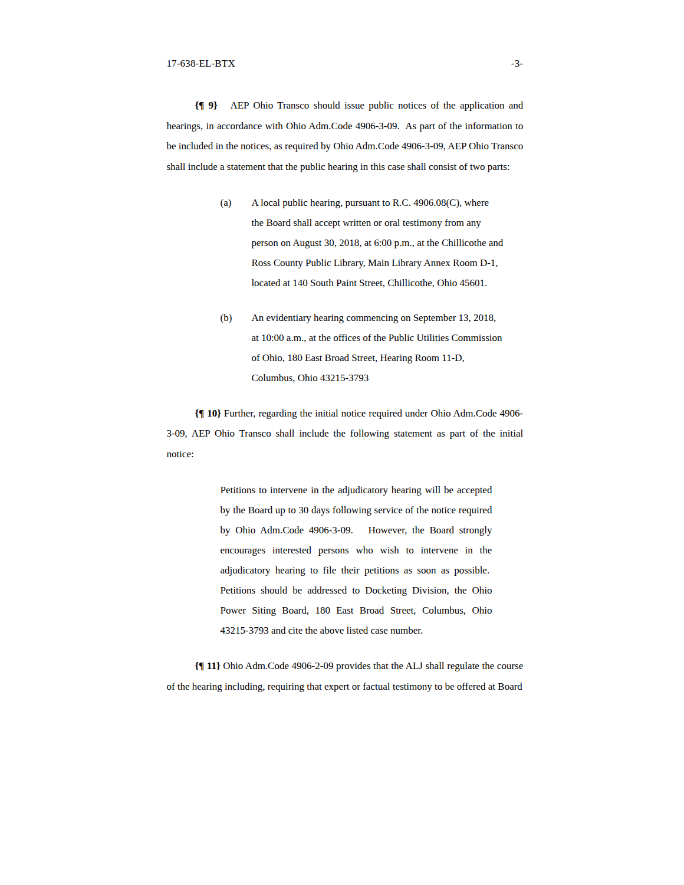17-638-EL-BTX
-3-
{¶ 9} AEP Ohio Transco should issue public notices of the application and hearings, in accordance with Ohio Adm.Code 4906-3-09. As part of the information to be included in the notices, as required by Ohio Adm.Code 4906-3-09, AEP Ohio Transco shall include a statement that the public hearing in this case shall consist of two parts:
(a)
A local public hearing, pursuant to R.C. 4906.08(C), where the Board shall accept written or oral testimony from any person on August 30, 2018, at 6:00 p.m., at the Chillicothe and Ross County Public Library, Main Library Annex Room D-1, located at 140 South Paint Street, Chillicothe, Ohio 45601.
(b)
An evidentiary hearing commencing on September 13, 2018, at 10:00 a.m., at the offices of the Public Utilities Commission of Ohio, 180 East Broad Street, Hearing Room 11-D, Columbus, Ohio 43215-3793
{¶ 10} Further, regarding the initial notice required under Ohio Adm.Code 4906-3-09, AEP Ohio Transco shall include the following statement as part of the initial notice:
Petitions to intervene in the adjudicatory hearing will be accepted by the Board up to 30 days following service of the notice required by Ohio Adm.Code 4906-3-09. However, the Board strongly encourages interested persons who wish to intervene in the adjudicatory hearing to file their petitions as soon as possible. Petitions should be addressed to Docketing Division, the Ohio Power Siting Board, 180 East Broad Street, Columbus, Ohio 43215-3793 and cite the above listed case number.
{¶ 11} Ohio Adm.Code 4906-2-09 provides that the ALJ shall regulate the course of the hearing including, requiring that expert or factual testimony to be offered at Board